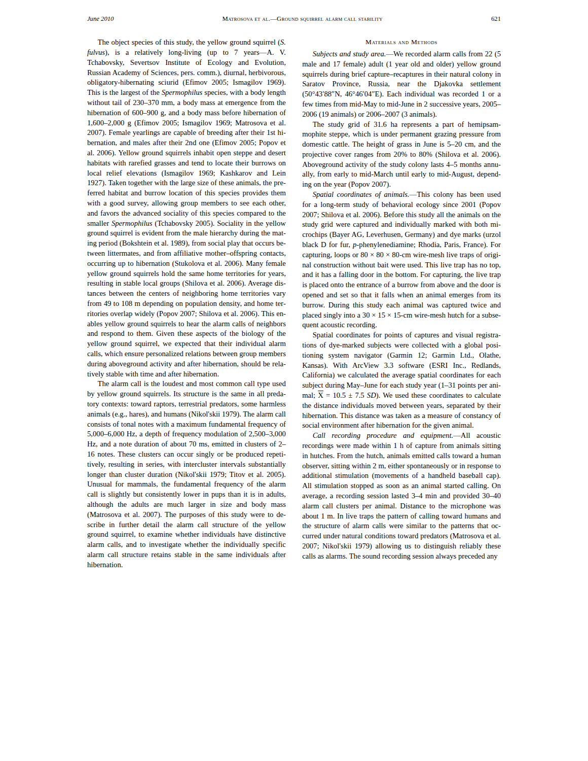June 2010 Matrosova et al.—Ground squirrel alarm call stability 621
The object species of this study, the yellow ground squirrel (S. fulvus), is a relatively long-living (up to 7 years—A. V. Tchabovsky, Severtsov Institute of Ecology and Evolution, Russian Academy of Sciences, pers. comm.), diurnal, herbivorous, obligatory-hibernating sciurid (Efimov 2005; Ismagilov 1969). This is the largest of the Spermophilus species, with a body length without tail of 230–370 mm, a body mass at emergence from the hibernation of 600–900 g, and a body mass before hibernation of 1,600–2,000 g (Efimov 2005; Ismagilov 1969; Matrosova et al. 2007). Female yearlings are capable of breeding after their 1st hibernation, and males after their 2nd one (Efimov 2005; Popov et al. 2006). Yellow ground squirrels inhabit open steppe and desert habitats with rarefied grasses and tend to locate their burrows on local relief elevations (Ismagilov 1969; Kashkarov and Lein 1927). Taken together with the large size of these animals, the preferred habitat and burrow location of this species provides them with a good survey, allowing group members to see each other, and favors the advanced sociality of this species compared to the smaller Spermophilus (Tchabovsky 2005). Sociality in the yellow ground squirrel is evident from the male hierarchy during the mating period (Bokshtein et al. 1989), from social play that occurs between littermates, and from affiliative mother–offspring contacts, occurring up to hibernation (Stukolova et al. 2006). Many female yellow ground squirrels hold the same home territories for years, resulting in stable local groups (Shilova et al. 2006). Average distances between the centers of neighboring home territories vary from 49 to 108 m depending on population density, and home territories overlap widely (Popov 2007; Shilova et al. 2006). This enables yellow ground squirrels to hear the alarm calls of neighbors and respond to them. Given these aspects of the biology of the yellow ground squirrel, we expected that their individual alarm calls, which ensure personalized relations between group members during aboveground activity and after hibernation, should be relatively stable with time and after hibernation.
The alarm call is the loudest and most common call type used by yellow ground squirrels. Its structure is the same in all predatory contexts: toward raptors, terrestrial predators, some harmless animals (e.g., hares), and humans (Nikol'skii 1979). The alarm call consists of tonal notes with a maximum fundamental frequency of 5,000–6,000 Hz, a depth of frequency modulation of 2,500–3,000 Hz, and a note duration of about 70 ms, emitted in clusters of 2–16 notes. These clusters can occur singly or be produced repetitively, resulting in series, with intercluster intervals substantially longer than cluster duration (Nikol'skii 1979; Titov et al. 2005). Unusual for mammals, the fundamental frequency of the alarm call is slightly but consistently lower in pups than it is in adults, although the adults are much larger in size and body mass (Matrosova et al. 2007). The purposes of this study were to describe in further detail the alarm call structure of the yellow ground squirrel, to examine whether individuals have distinctive alarm calls, and to investigate whether the individually specific alarm call structure retains stable in the same individuals after hibernation.
Materials and Methods
Subjects and study area.—We recorded alarm calls from 22 (5 male and 17 female) adult (1 year old and older) yellow ground squirrels during brief capture–recaptures in their natural colony in Saratov Province, Russia, near the Djakovka settlement (50°43′88″N, 46°46′04″E). Each individual was recorded 1 or a few times from mid-May to mid-June in 2 successive years, 2005–2006 (19 animals) or 2006–2007 (3 animals).
The study grid of 31.6 ha represents a part of hemipsammophite steppe, which is under permanent grazing pressure from domestic cattle. The height of grass in June is 5–20 cm, and the projective cover ranges from 20% to 80% (Shilova et al. 2006). Aboveground activity of the study colony lasts 4–5 months annually, from early to mid-March until early to mid-August, depending on the year (Popov 2007).
Spatial coordinates of animals.—This colony has been used for a long-term study of behavioral ecology since 2001 (Popov 2007; Shilova et al. 2006). Before this study all the animals on the study grid were captured and individually marked with both microchips (Bayer AG, Leverhusen, Germany) and dye marks (urzol black D for fur, p-phenylenediamine; Rhodia, Paris, France). For capturing, loops or 80 × 80 × 80-cm wire-mesh live traps of original construction without bait were used. This live trap has no top, and it has a falling door in the bottom. For capturing, the live trap is placed onto the entrance of a burrow from above and the door is opened and set so that it falls when an animal emerges from its burrow. During this study each animal was captured twice and placed singly into a 30 × 15 × 15-cm wire-mesh hutch for a subsequent acoustic recording.
Spatial coordinates for points of captures and visual registrations of dye-marked subjects were collected with a global positioning system navigator (Garmin 12; Garmin Ltd., Olathe, Kansas). With ArcView 3.3 software (ESRI Inc., Redlands, California) we calculated the average spatial coordinates for each subject during May–June for each study year (1–31 points per animal; X = 10.5 ± 7.5 SD). We used these coordinates to calculate the distance individuals moved between years, separated by their hibernation. This distance was taken as a measure of constancy of social environment after hibernation for the given animal.
Call recording procedure and equipment.—All acoustic recordings were made within 1 h of capture from animals sitting in hutches. From the hutch, animals emitted calls toward a human observer, sitting within 2 m, either spontaneously or in response to additional stimulation (movements of a handheld baseball cap). All stimulation stopped as soon as an animal started calling. On average, a recording session lasted 3–4 min and provided 30–40 alarm call clusters per animal. Distance to the microphone was about 1 m. In live traps the pattern of calling toward humans and the structure of alarm calls were similar to the patterns that occurred under natural conditions toward predators (Matrosova et al. 2007; Nikol'skii 1979) allowing us to distinguish reliably these calls as alarms. The sound recording session always preceded any